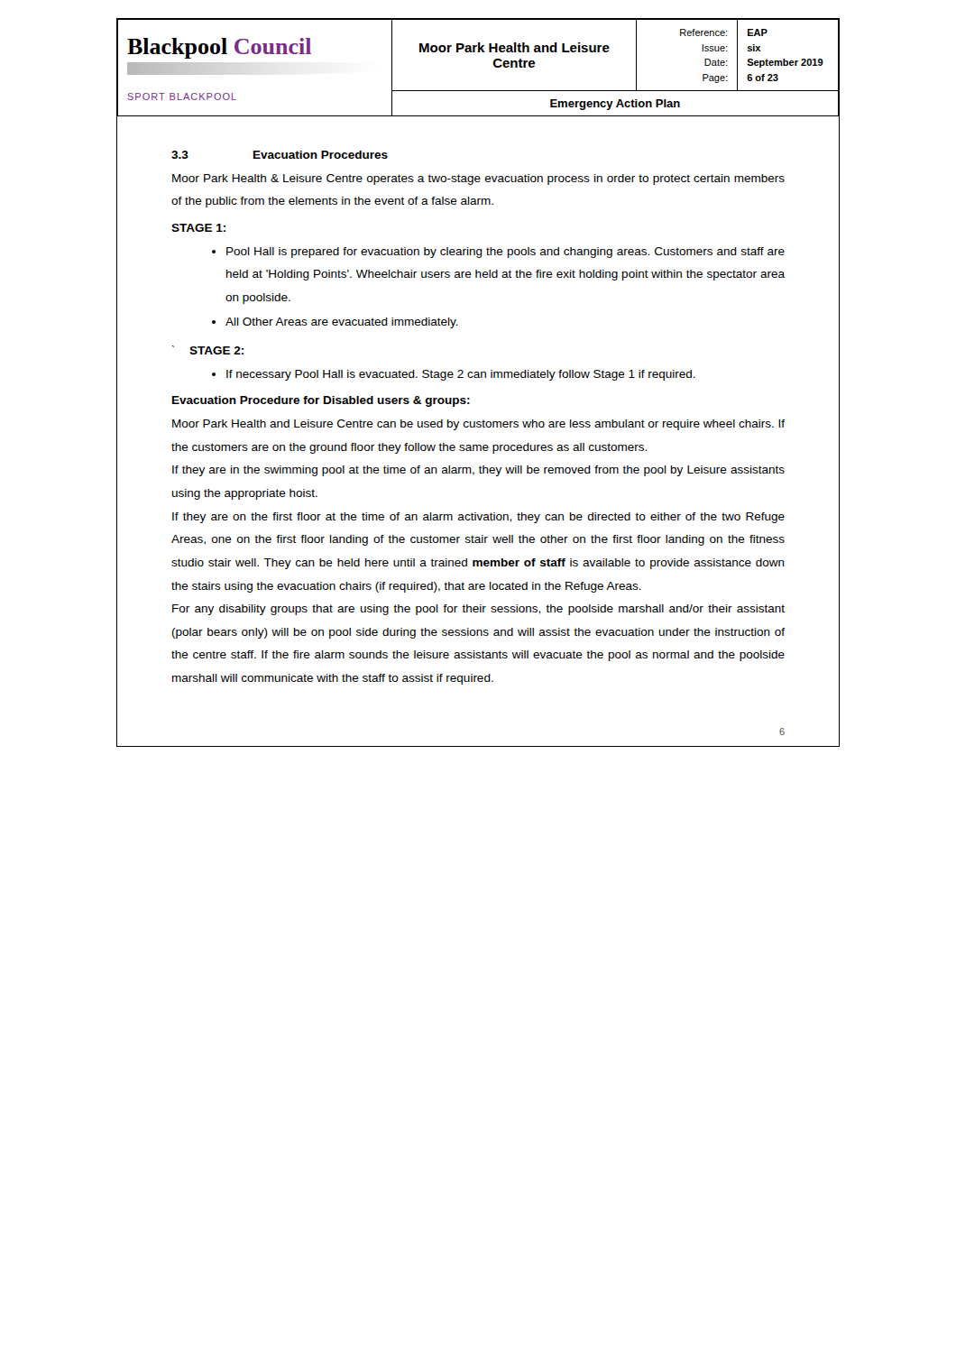| Blackpool Council SPORT BLACKPOOL | Moor Park Health and Leisure Centre | Reference: Issue: Date: Page: | EAP six September 2019 6 of 23 |
| Emergency Action Plan |
3.3 Evacuation Procedures
Moor Park Health & Leisure Centre operates a two-stage evacuation process in order to protect certain members of the public from the elements in the event of a false alarm.
STAGE 1:
Pool Hall is prepared for evacuation by clearing the pools and changing areas. Customers and staff are held at 'Holding Points'. Wheelchair users are held at the fire exit holding point within the spectator area on poolside.
All Other Areas are evacuated immediately.
` STAGE 2:
If necessary Pool Hall is evacuated. Stage 2 can immediately follow Stage 1 if required.
Evacuation Procedure for Disabled users & groups:
Moor Park Health and Leisure Centre can be used by customers who are less ambulant or require wheel chairs. If the customers are on the ground floor they follow the same procedures as all customers.
If they are in the swimming pool at the time of an alarm, they will be removed from the pool by Leisure assistants using the appropriate hoist.
If they are on the first floor at the time of an alarm activation, they can be directed to either of the two Refuge Areas, one on the first floor landing of the customer stair well the other on the first floor landing on the fitness studio stair well. They can be held here until a trained member of staff is available to provide assistance down the stairs using the evacuation chairs (if required), that are located in the Refuge Areas.
For any disability groups that are using the pool for their sessions, the poolside marshall and/or their assistant (polar bears only) will be on pool side during the sessions and will assist the evacuation under the instruction of the centre staff. If the fire alarm sounds the leisure assistants will evacuate the pool as normal and the poolside marshall will communicate with the staff to assist if required.
6